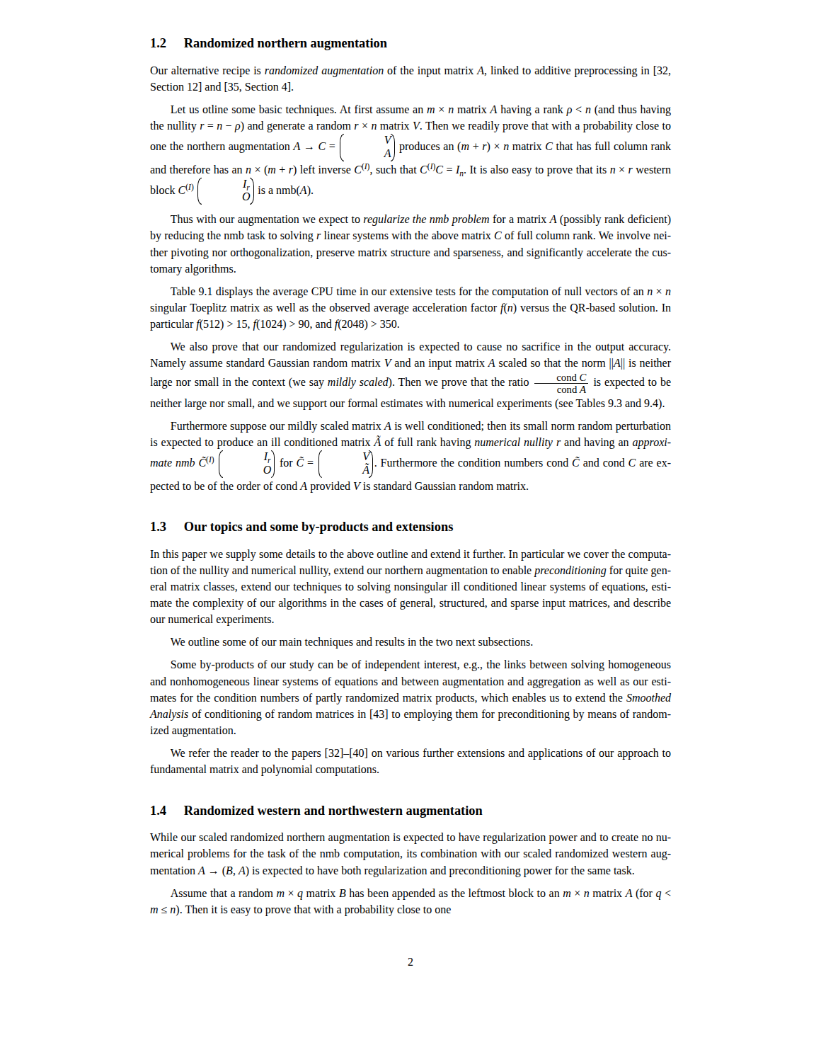1.2 Randomized northern augmentation
Our alternative recipe is randomized augmentation of the input matrix A, linked to additive preprocessing in [32, Section 12] and [35, Section 4].
Let us otline some basic techniques. At first assume an m × n matrix A having a rank ρ < n (and thus having the nullity r = n − ρ) and generate a random r × n matrix V. Then we readily prove that with a probability close to one the northern augmentation A → C = VA produces an (m + r) × n matrix C that has full column rank and therefore has an n × (m + r) left inverse C(I), such that C(I)C = In. It is also easy to prove that its n × r western block C(I) Ir O is a nmb(A).
Thus with our augmentation we expect to regularize the nmb problem for a matrix A (possibly rank deficient) by reducing the nmb task to solving r linear systems with the above matrix C of full column rank. We involve neither pivoting nor orthogonalization, preserve matrix structure and sparseness, and significantly accelerate the customary algorithms.
Table 9.1 displays the average CPU time in our extensive tests for the computation of null vectors of an n × n singular Toeplitz matrix as well as the observed average acceleration factor f(n) versus the QR-based solution. In particular f(512) > 15, f(1024) > 90, and f(2048) > 350.
We also prove that our randomized regularization is expected to cause no sacrifice in the output accuracy. Namely assume standard Gaussian random matrix V and an input matrix A scaled so that the norm ||A|| is neither large nor small in the context (we say mildly scaled). Then we prove that the ratio cond C cond A is expected to be neither large nor small, and we support our formal estimates with numerical experiments (see Tables 9.3 and 9.4).
Furthermore suppose our mildly scaled matrix A is well conditioned; then its small norm random perturbation is expected to produce an ill conditioned matrix Ã of full rank having numerical nullity r and having an approximate nmb C̃(I) Ir O for C̃ = VÃ. Furthermore the condition numbers cond C̃ and cond C are expected to be of the order of cond A provided V is standard Gaussian random matrix.
1.3 Our topics and some by-products and extensions
In this paper we supply some details to the above outline and extend it further. In particular we cover the computation of the nullity and numerical nullity, extend our northern augmentation to enable preconditioning for quite general matrix classes, extend our techniques to solving nonsingular ill conditioned linear systems of equations, estimate the complexity of our algorithms in the cases of general, structured, and sparse input matrices, and describe our numerical experiments.
We outline some of our main techniques and results in the two next subsections.
Some by-products of our study can be of independent interest, e.g., the links between solving homogeneous and nonhomogeneous linear systems of equations and between augmentation and aggregation as well as our estimates for the condition numbers of partly randomized matrix products, which enables us to extend the Smoothed Analysis of conditioning of random matrices in [43] to employing them for preconditioning by means of randomized augmentation.
We refer the reader to the papers [32]–[40] on various further extensions and applications of our approach to fundamental matrix and polynomial computations.
1.4 Randomized western and northwestern augmentation
While our scaled randomized northern augmentation is expected to have regularization power and to create no numerical problems for the task of the nmb computation, its combination with our scaled randomized western augmentation A → (B, A) is expected to have both regularization and preconditioning power for the same task.
Assume that a random m × q matrix B has been appended as the leftmost block to an m × n matrix A (for q < m ≤ n). Then it is easy to prove that with a probability close to one
2